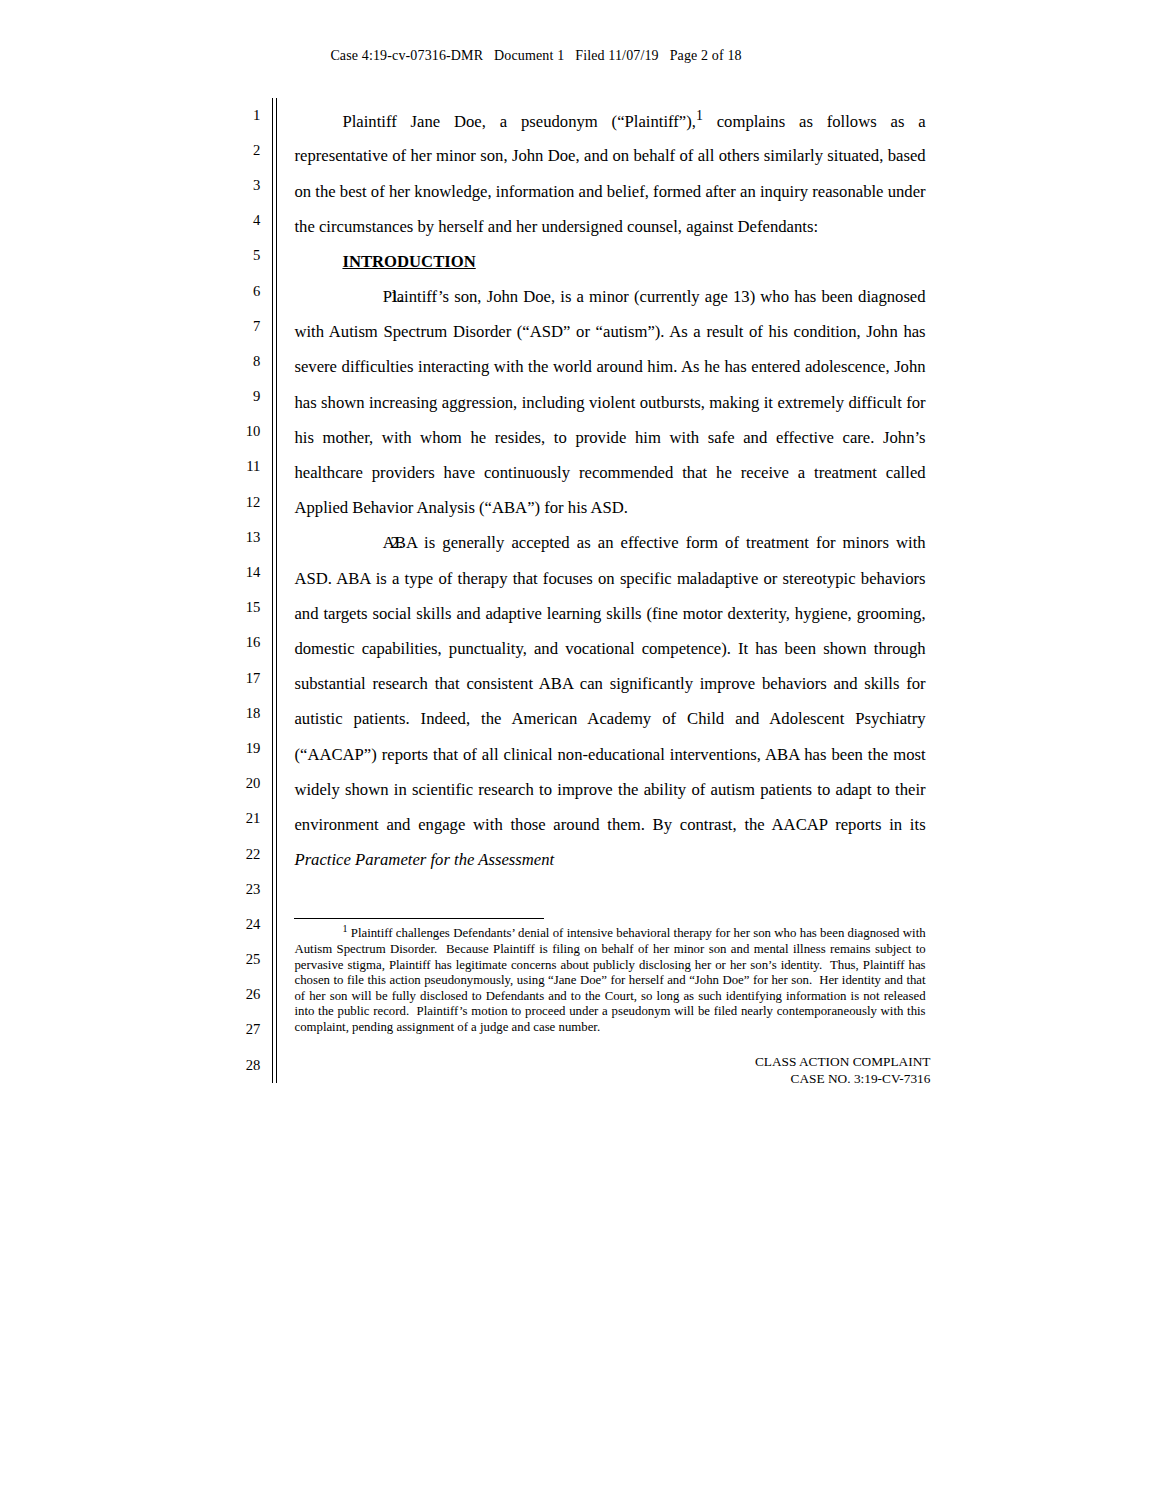Case 4:19-cv-07316-DMR Document 1 Filed 11/07/19 Page 2 of 18
1
2
3
4
5
6
7
8
9
10
11
12
13
14
15
16
17
18
19
20
21
22
23
24
25
26
27
28
Plaintiff Jane Doe, a pseudonym (“Plaintiff”),1 complains as follows as a representative of her minor son, John Doe, and on behalf of all others similarly situated, based on the best of her knowledge, information and belief, formed after an inquiry reasonable under the circumstances by herself and her undersigned counsel, against Defendants:
INTRODUCTION
1. Plaintiff’s son, John Doe, is a minor (currently age 13) who has been diagnosed with Autism Spectrum Disorder (“ASD” or “autism”). As a result of his condition, John has severe difficulties interacting with the world around him. As he has entered adolescence, John has shown increasing aggression, including violent outbursts, making it extremely difficult for his mother, with whom he resides, to provide him with safe and effective care. John’s healthcare providers have continuously recommended that he receive a treatment called Applied Behavior Analysis (“ABA”) for his ASD.
2. ABA is generally accepted as an effective form of treatment for minors with ASD. ABA is a type of therapy that focuses on specific maladaptive or stereotypic behaviors and targets social skills and adaptive learning skills (fine motor dexterity, hygiene, grooming, domestic capabilities, punctuality, and vocational competence). It has been shown through substantial research that consistent ABA can significantly improve behaviors and skills for autistic patients. Indeed, the American Academy of Child and Adolescent Psychiatry (“AACAP”) reports that of all clinical non-educational interventions, ABA has been the most widely shown in scientific research to improve the ability of autism patients to adapt to their environment and engage with those around them. By contrast, the AACAP reports in its Practice Parameter for the Assessment
1 Plaintiff challenges Defendants’ denial of intensive behavioral therapy for her son who has been diagnosed with Autism Spectrum Disorder. Because Plaintiff is filing on behalf of her minor son and mental illness remains subject to pervasive stigma, Plaintiff has legitimate concerns about publicly disclosing her or her son’s identity. Thus, Plaintiff has chosen to file this action pseudonymously, using “Jane Doe” for herself and “John Doe” for her son. Her identity and that of her son will be fully disclosed to Defendants and to the Court, so long as such identifying information is not released into the public record. Plaintiff’s motion to proceed under a pseudonym will be filed nearly contemporaneously with this complaint, pending assignment of a judge and case number.
CLASS ACTION COMPLAINT
CASE NO. 3:19-CV-7316